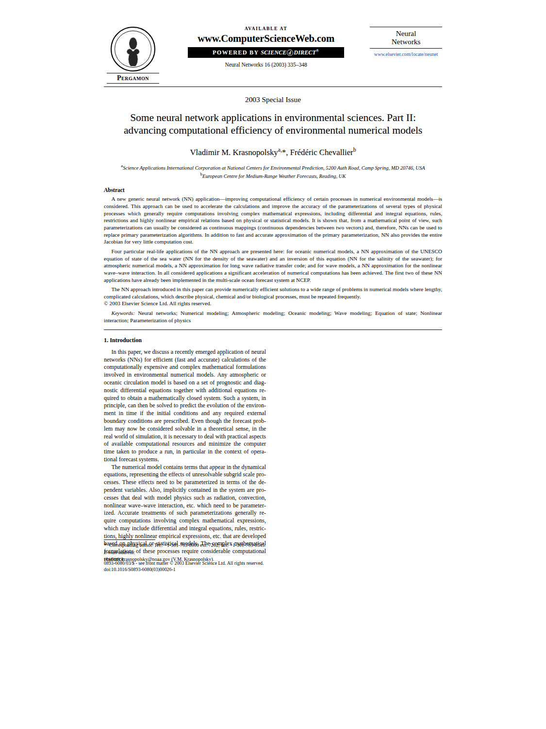Pergamon
AVAILABLE AT
www.ComputerScienceWeb.com
POWERED BY SCIENCE dDIRECT®
Neural Networks 16 (2003) 335–348
Neural
Networks
www.elsevier.com/locate/neunet
2003 Special Issue
Some neural network applications in environmental sciences. Part II:
advancing computational efficiency of environmental numerical models
Vladimir M. Krasnopolskya,*, Frédéric Chevallierb
aScience Applications International Corporation at National Centers for Environmental Prediction, 5200 Auth Road, Camp Spring, MD 20746, USA
bEuropean Centre for Medium-Range Weather Forecasts, Reading, UK
Abstract
A new generic neural network (NN) application—improving computational efficiency of certain processes in numerical environmental models—is considered. This approach can be used to accelerate the calculations and improve the accuracy of the parameterizations of several types of physical processes which generally require computations involving complex mathematical expressions, including differential and integral equations, rules, restrictions and highly nonlinear empirical relations based on physical or statistical models. It is shown that, from a mathematical point of view, such parameterizations can usually be considered as continuous mappings (continuous dependencies between two vectors) and, therefore, NNs can be used to replace primary parameterization algorithms. In addition to fast and accurate approximation of the primary parameterization, NN also provides the entire Jacobian for very little computation cost.
Four particular real-life applications of the NN approach are presented here: for oceanic numerical models, a NN approximation of the UNESCO equation of state of the sea water (NN for the density of the seawater) and an inversion of this equation (NN for the salinity of the seawater); for atmospheric numerical models, a NN approximation for long wave radiative transfer code; and for wave models, a NN approximation for the nonlinear wave–wave interaction. In all considered applications a significant acceleration of numerical computations has been achieved. The first two of these NN applications have already been implemented in the multi-scale ocean forecast system at NCEP.
The NN approach introduced in this paper can provide numerically efficient solutions to a wide range of problems in numerical models where lengthy, complicated calculations, which describe physical, chemical and/or biological processes, must be repeated frequently.
© 2003 Elsevier Science Ltd. All rights reserved.
Keywords: Neural networks; Numerical modeling; Atmospheric modeling; Oceanic modeling; Wave modeling; Equation of state; Nonlinear interaction; Parameterization of physics
1. Introduction
In this paper, we discuss a recently emerged application of neural networks (NNs) for efficient (fast and accurate) calculations of the computationally expensive and complex mathematical formulations involved in environmental numerical models. Any atmospheric or oceanic circulation model is based on a set of prognostic and diagnostic differential equations together with additional equations required to obtain a mathematically closed system. Such a system, in principle, can then be solved to predict the evolution of the environment in time if the initial conditions and any required external boundary conditions are prescribed. Even though the forecast problem may now be considered solvable in a theoretical sense, in the real world of simulation, it is necessary to deal with practical aspects of available computational resources and minimize the computer time taken to produce a run, in particular in the context of operational forecast systems.
The numerical model contains terms that appear in the dynamical equations, representing the effects of unresolvable subgrid scale processes. These effects need to be parameterized in terms of the dependent variables. Also, implicitly contained in the system are processes that deal with model physics such as radiation, convection, nonlinear wave–wave interaction, etc. which need to be parameterized. Accurate treatments of such parameterizations generally require computations involving complex mathematical expressions, which may include differential and integral equations, rules, restrictions, highly nonlinear empirical expressions, etc. that are developed based on physical or statistical models. The complex mathematical formulations of these processes require considerable computational resource.
* Corresponding author. Tel.: +1-301-763-8000 ext. 7262; fax: +1-301-763-8545.
E-mail address:
vladimir.krasnopolsky@noaa.gov (V.M. Krasnopolsky).
0893-6080/03/$ - see front matter © 2003 Elsevier Science Ltd. All rights reserved. doi:10.1016/S0893-6080(03)00026-1